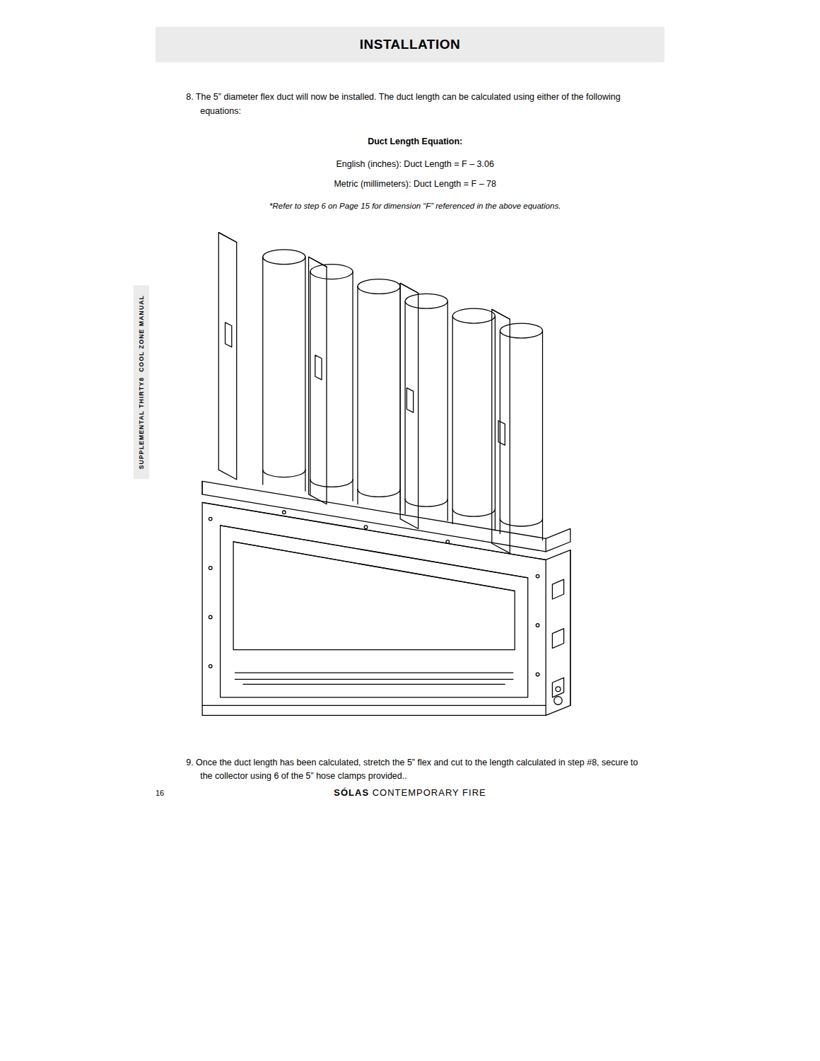INSTALLATION
SUPPLEMENTAL THIRTY8 COOL ZONE MANUAL
8. The 5” diameter flex duct will now be installed. The duct length can be calculated using either of the following equations:
Duct Length Equation:
English (inches): Duct Length = F – 3.06
Metric (millimeters): Duct Length = F – 78
*Refer to step 6 on Page 15 for dimension “F” referenced in the above equations.
9. Once the duct length has been calculated, stretch the 5” flex and cut to the length calculated in step #8, secure to the collector using 6 of the 5” hose clamps provided..
16
SÓLAS CONTEMPORARY FIRE